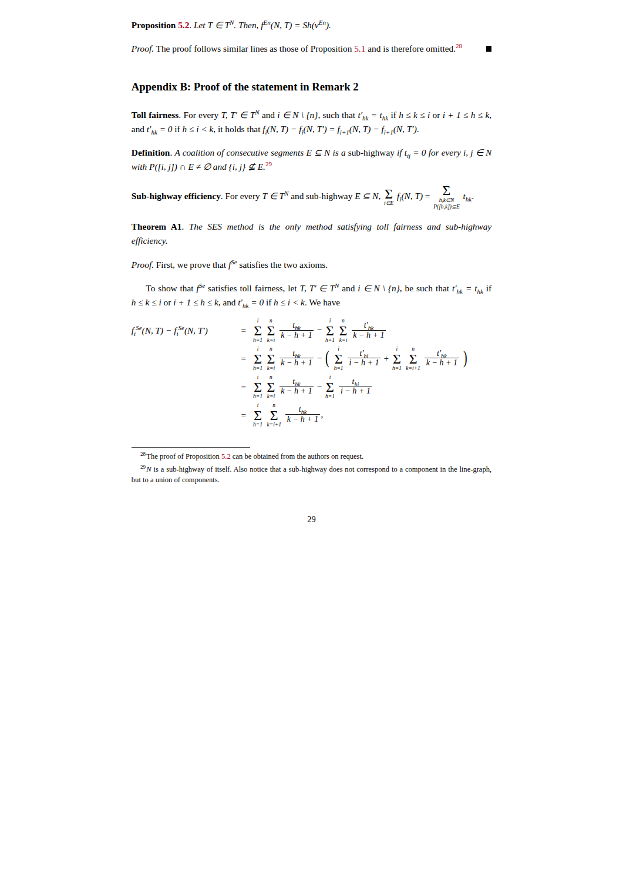Proposition 5.2. Let T ∈ TN. Then, fEn(N, T) = Sh(νEn).
Proof. The proof follows similar lines as those of Proposition 5.1 and is therefore omitted.28
Appendix B: Proof of the statement in Remark 2
Toll fairness. For every T, T′ ∈ TN and i ∈ N \ {n}, such that t′hk = thk if h ≤ k ≤ i or i + 1 ≤ h ≤ k, and t′hk = 0 if h ≤ i < k, it holds that fi(N, T) − fi(N, T′) = fi+1(N, T) − fi+1(N, T′).
Definition. A coalition of consecutive segments E ⊆ N is a sub-highway if tij = 0 for every i, j ∈ N with P([i, j]) ∩ E ≠ ∅ and {i, j} ⊈ E.29
Sub-highway efficiency. For every T ∈ TN and sub-highway E ⊆ N, Σi∈E fi(N, T) = Σh,k∈N
P([h,k])⊆E thk.
Theorem A1. The SES method is the only method satisfying toll fairness and sub-highway efficiency.
Proof. First, we prove that fSe satisfies the two axioms.
To show that fSe satisfies toll fairness, let T, T′ ∈ TN and i ∈ N \ {n}, be such that t′hk = thk if h ≤ k ≤ i or i + 1 ≤ h ≤ k, and t′hk = 0 if h ≤ i < k. We have
fiSe(N, T) − fiSe(N, T′)
=
iΣh=1 nΣk=i thk k − h + 1 − iΣh=1 nΣk=i t′hk k − h + 1
=
iΣh=1 nΣk=i thk k − h + 1 − ( iΣh=1 t′hi i − h + 1 + iΣh=1 nΣk=i+1 t′hk k − h + 1 )
=
iΣh=1 nΣk=i thk k − h + 1 − iΣh=1 thi i − h + 1
=
iΣh=1 nΣk=i+1 thk k − h + 1,
28The proof of Proposition 5.2 can be obtained from the authors on request.
29N is a sub-highway of itself. Also notice that a sub-highway does not correspond to a component in the line-graph, but to a union of components.
29